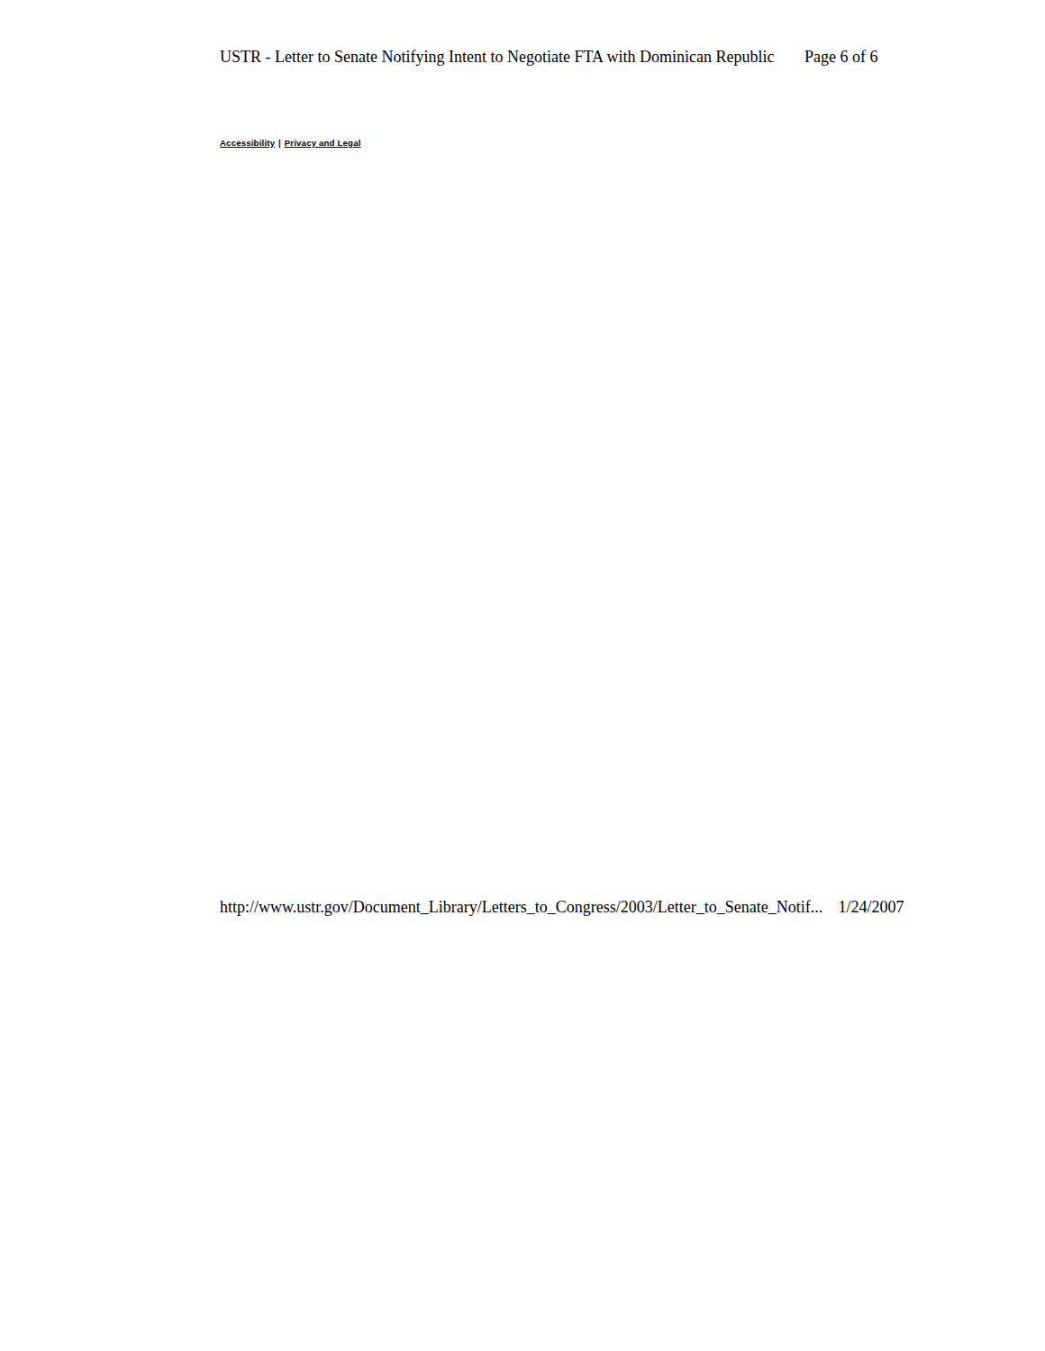USTR - Letter to Senate Notifying Intent to Negotiate FTA with Dominican Republic Page 6 of 6
Accessibility|Privacy and Legal
http://www.ustr.gov/Document_Library/Letters_to_Congress/2003/Letter_to_Senate_Notif... 1/24/2007